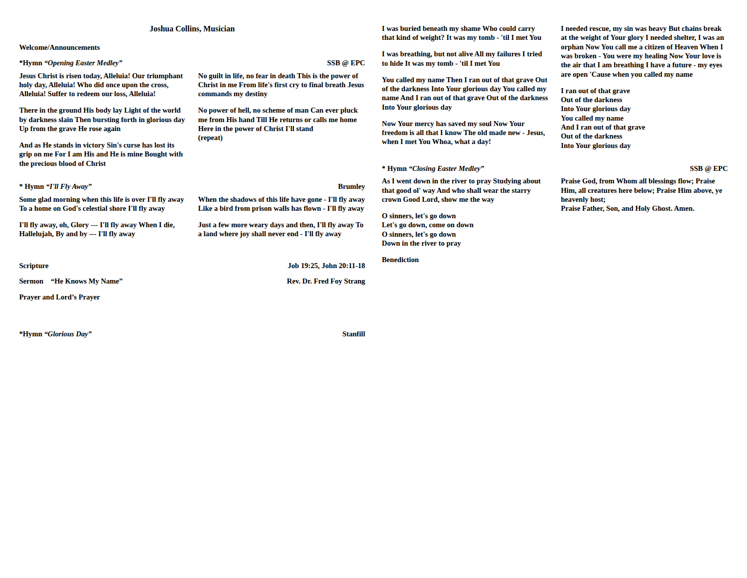Joshua Collins, Musician
Welcome/Announcements
*Hymn “Opening Easter Medley” SSB @ EPC
Jesus Christ is risen today, Alleluia! Our triumphant holy day, Alleluia! Who did once upon the cross, Alleluia! Suffer to redeem our loss, Alleluia!
There in the ground His body lay Light of the world by darkness slain Then bursting forth in glorious day Up from the grave He rose again
And as He stands in victory Sin's curse has lost its grip on me For I am His and He is mine Bought with the precious blood of Christ
No guilt in life, no fear in death This is the power of Christ in me From life's first cry to final breath Jesus commands my destiny
No power of hell, no scheme of man Can ever pluck me from His hand Till He returns or calls me home Here in the power of Christ I'll stand
(repeat)
* Hymn “I'll Fly Away” Brumley
Some glad morning when this life is over I'll fly away To a home on God's celestial shore I'll fly away
I'll fly away, oh, Glory --- I'll fly away When I die, Hallelujah, By and by --- I'll fly away
When the shadows of this life have gone - I'll fly away Like a bird from prison walls has flown - I'll fly away
Just a few more weary days and then, I'll fly away To a land where joy shall never end - I'll fly away
Scripture Job 19:25, John 20:11-18
Sermon “He Knows My Name” Rev. Dr. Fred Foy Strang
Prayer and Lord’s Prayer
*Hymn “Glorious Day” Stanfill
I was buried beneath my shame Who could carry that kind of weight? It was my tomb - 'til I met You
I was breathing, but not alive All my failures I tried to hide It was my tomb - 'til I met You
You called my name Then I ran out of that grave Out of the darkness Into Your glorious day You called my name And I ran out of that grave Out of the darkness Into Your glorious day
Now Your mercy has saved my soul Now Your freedom is all that I know The old made new - Jesus, when I met You Whoa, what a day!
I needed rescue, my sin was heavy But chains break at the weight of Your glory I needed shelter, I was an orphan Now You call me a citizen of Heaven When I was broken - You were my healing Now Your love is the air that I am breathing I have a future - my eyes are open 'Cause when you called my name
I ran out of that grave
Out of the darkness
Into Your glorious day
You called my name
And I ran out of that grave
Out of the darkness
Into Your glorious day
* Hymn “Closing Easter Medley” SSB @ EPC
As I went down in the river to pray Studying about that good ol' way And who shall wear the starry crown Good Lord, show me the way
O sinners, let's go down
Let's go down, come on down
O sinners, let's go down
Down in the river to pray
Benediction
Praise God, from Whom all blessings flow; Praise Him, all creatures here below; Praise Him above, ye heavenly host;
Praise Father, Son, and Holy Ghost. Amen.